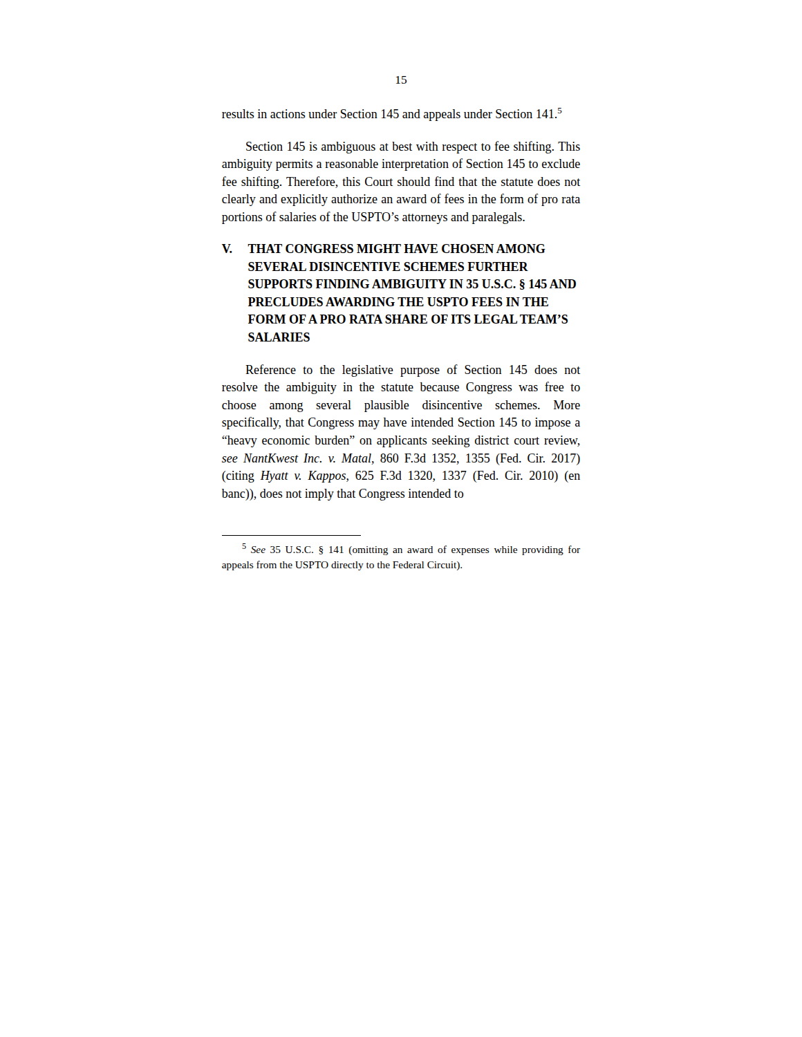15
results in actions under Section 145 and appeals under Section 141.5
Section 145 is ambiguous at best with respect to fee shifting. This ambiguity permits a reasonable interpretation of Section 145 to exclude fee shifting. Therefore, this Court should find that the statute does not clearly and explicitly authorize an award of fees in the form of pro rata portions of salaries of the USPTO’s attorneys and paralegals.
V. THAT CONGRESS MIGHT HAVE CHOSEN AMONG SEVERAL DISINCENTIVE SCHEMES FURTHER SUPPORTS FINDING AMBIGUITY IN 35 U.S.C. § 145 AND PRECLUDES AWARDING THE USPTO FEES IN THE FORM OF A PRO RATA SHARE OF ITS LEGAL TEAM’S SALARIES
Reference to the legislative purpose of Section 145 does not resolve the ambiguity in the statute because Congress was free to choose among several plausible disincentive schemes. More specifically, that Congress may have intended Section 145 to impose a “heavy economic burden” on applicants seeking district court review, see NantKwest Inc. v. Matal, 860 F.3d 1352, 1355 (Fed. Cir. 2017) (citing Hyatt v. Kappos, 625 F.3d 1320, 1337 (Fed. Cir. 2010) (en banc)), does not imply that Congress intended to
5 See 35 U.S.C. § 141 (omitting an award of expenses while providing for appeals from the USPTO directly to the Federal Circuit).